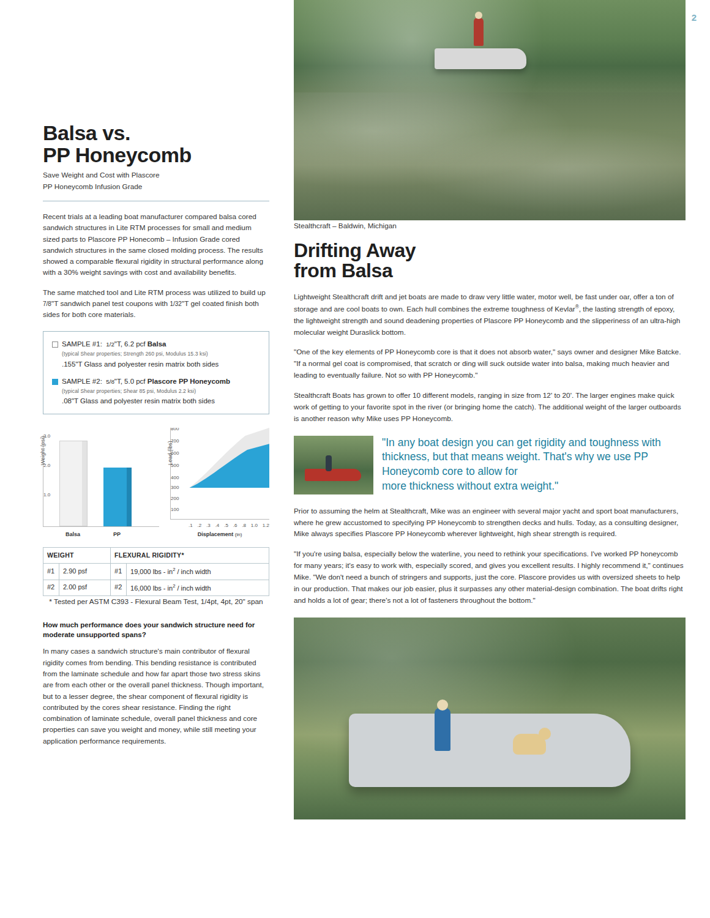2
Balsa vs.
PP Honeycomb
Save Weight and Cost with Plascore
PP Honeycomb Infusion Grade
Recent trials at a leading boat manufacturer compared balsa cored sandwich structures in Lite RTM processes for small and medium sized parts to Plascore PP Honecomb – Infusion Grade cored sandwich structures in the same closed molding process. The results showed a comparable flexural rigidity in structural performance along with a 30% weight savings with cost and availability benefits.
The same matched tool and Lite RTM process was utilized to build up 7/8"T sandwich panel test coupons with 1/32"T gel coated finish both sides for both core materials.
SAMPLE #1: 1/2"T, 6.2 pcf Balsa (typical Shear properties; Strength 260 psi, Modulus 15.3 ksi) .155"T Glass and polyester resin matrix both sides
SAMPLE #2: 5/8"T, 5.0 pcf Plascore PP Honeycomb (typical Shear properties; Shear 85 psi, Modulus 2.2 ksi) .08"T Glass and polyester resin matrix both sides
3.0 2.0 1.0
Balsa PP
Weight (psi)
800 700 600 500 400 300 200 100
.1.2.3.4.5.6.81.01.2
Displacement (in)
Load (lbs)
| WEIGHT | FLEXURAL RIGIDITY * |
| --- | --- |
| #1 | 2.90 psf | #1 | 19,000 lbs - in 2 / inch width |
| #2 | 2.00 psf | #2 | 16,000 lbs - in 2 / inch width |
* Tested per ASTM C393 - Flexural Beam Test, 1/4pt, 4pt, 20" span
How much performance does your sandwich structure need for moderate unsupported spans?
In many cases a sandwich structure's main contributor of flexural rigidity comes from bending. This bending resistance is contributed from the laminate schedule and how far apart those two stress skins are from each other or the overall panel thickness. Though important, but to a lesser degree, the shear component of flexural rigidity is contributed by the cores shear resistance. Finding the right combination of laminate schedule, overall panel thickness and core properties can save you weight and money, while still meeting your application performance requirements.
Stealthcraft – Baldwin, Michigan
Drifting Away
from Balsa
Lightweight Stealthcraft drift and jet boats are made to draw very little water, motor well, be fast under oar, offer a ton of storage and are cool boats to own. Each hull combines the extreme toughness of Kevlar®, the lasting strength of epoxy, the lightweight strength and sound deadening properties of Plascore PP Honeycomb and the slipperiness of an ultra-high molecular weight Duraslick bottom.
"One of the key elements of PP Honeycomb core is that it does not absorb water," says owner and designer Mike Batcke. "If a normal gel coat is compromised, that scratch or ding will suck outside water into balsa, making much heavier and leading to eventually failure. Not so with PP Honeycomb."
Stealthcraft Boats has grown to offer 10 different models, ranging in size from 12' to 20'. The larger engines make quick work of getting to your favorite spot in the river (or bringing home the catch). The additional weight of the larger outboards is another reason why Mike uses PP Honeycomb.
"In any boat design you can get rigidity and toughness with thickness, but that means weight. That's why we use PP Honeycomb core to allow for more thickness without extra weight."
Prior to assuming the helm at Stealthcraft, Mike was an engineer with several major yacht and sport boat manufacturers, where he grew accustomed to specifying PP Honeycomb to strengthen decks and hulls. Today, as a consulting designer, Mike always specifies Plascore PP Honeycomb wherever lightweight, high shear strength is required.
"If you're using balsa, especially below the waterline, you need to rethink your specifications. I've worked PP honeycomb for many years; it's easy to work with, especially scored, and gives you excellent results. I highly recommend it," continues Mike. "We don't need a bunch of stringers and supports, just the core. Plascore provides us with oversized sheets to help in our production. That makes our job easier, plus it surpasses any other material-design combination. The boat drifts right and holds a lot of gear; there's not a lot of fasteners throughout the bottom."